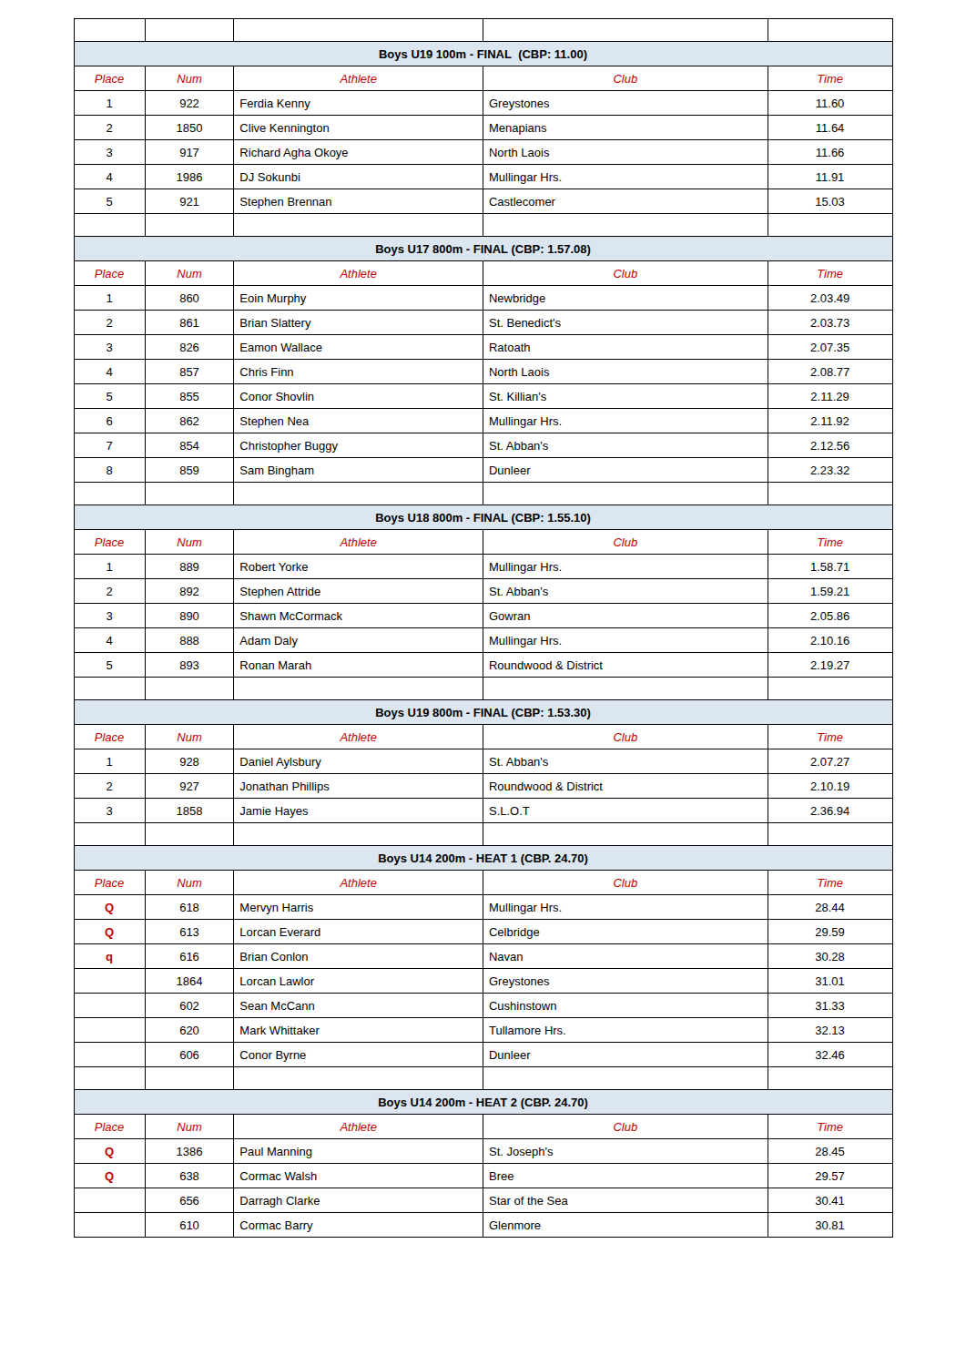| Boys U19 100m - FINAL (CBP: 11.00) |
| Place | Num | Athlete | Club | Time |
| 1 | 922 | Ferdia Kenny | Greystones | 11.60 |
| 2 | 1850 | Clive Kennington | Menapians | 11.64 |
| 3 | 917 | Richard Agha Okoye | North Laois | 11.66 |
| 4 | 1986 | DJ Sokunbi | Mullingar Hrs. | 11.91 |
| 5 | 921 | Stephen Brennan | Castlecomer | 15.03 |
| Boys U17 800m - FINAL (CBP: 1.57.08) |
| Place | Num | Athlete | Club | Time |
| 1 | 860 | Eoin Murphy | Newbridge | 2.03.49 |
| 2 | 861 | Brian Slattery | St. Benedict's | 2.03.73 |
| 3 | 826 | Eamon Wallace | Ratoath | 2.07.35 |
| 4 | 857 | Chris Finn | North Laois | 2.08.77 |
| 5 | 855 | Conor Shovlin | St. Killian's | 2.11.29 |
| 6 | 862 | Stephen Nea | Mullingar Hrs. | 2.11.92 |
| 7 | 854 | Christopher Buggy | St. Abban's | 2.12.56 |
| 8 | 859 | Sam Bingham | Dunleer | 2.23.32 |
| Boys U18 800m - FINAL (CBP: 1.55.10) |
| Place | Num | Athlete | Club | Time |
| 1 | 889 | Robert Yorke | Mullingar Hrs. | 1.58.71 |
| 2 | 892 | Stephen Attride | St. Abban's | 1.59.21 |
| 3 | 890 | Shawn McCormack | Gowran | 2.05.86 |
| 4 | 888 | Adam Daly | Mullingar Hrs. | 2.10.16 |
| 5 | 893 | Ronan Marah | Roundwood & District | 2.19.27 |
| Boys U19 800m - FINAL (CBP: 1.53.30) |
| Place | Num | Athlete | Club | Time |
| 1 | 928 | Daniel Aylsbury | St. Abban's | 2.07.27 |
| 2 | 927 | Jonathan Phillips | Roundwood & District | 2.10.19 |
| 3 | 1858 | Jamie Hayes | S.L.O.T | 2.36.94 |
| Boys U14 200m - HEAT 1 (CBP. 24.70) |
| Place | Num | Athlete | Club | Time |
| Q | 618 | Mervyn Harris | Mullingar Hrs. | 28.44 |
| Q | 613 | Lorcan Everard | Celbridge | 29.59 |
| q | 616 | Brian Conlon | Navan | 30.28 |
| | 1864 | Lorcan Lawlor | Greystones | 31.01 |
| | 602 | Sean McCann | Cushinstown | 31.33 |
| | 620 | Mark Whittaker | Tullamore Hrs. | 32.13 |
| | 606 | Conor Byrne | Dunleer | 32.46 |
| Boys U14 200m - HEAT 2 (CBP. 24.70) |
| Place | Num | Athlete | Club | Time |
| Q | 1386 | Paul Manning | St. Joseph's | 28.45 |
| Q | 638 | Cormac Walsh | Bree | 29.57 |
| | 656 | Darragh Clarke | Star of the Sea | 30.41 |
| | 610 | Cormac Barry | Glenmore | 30.81 |